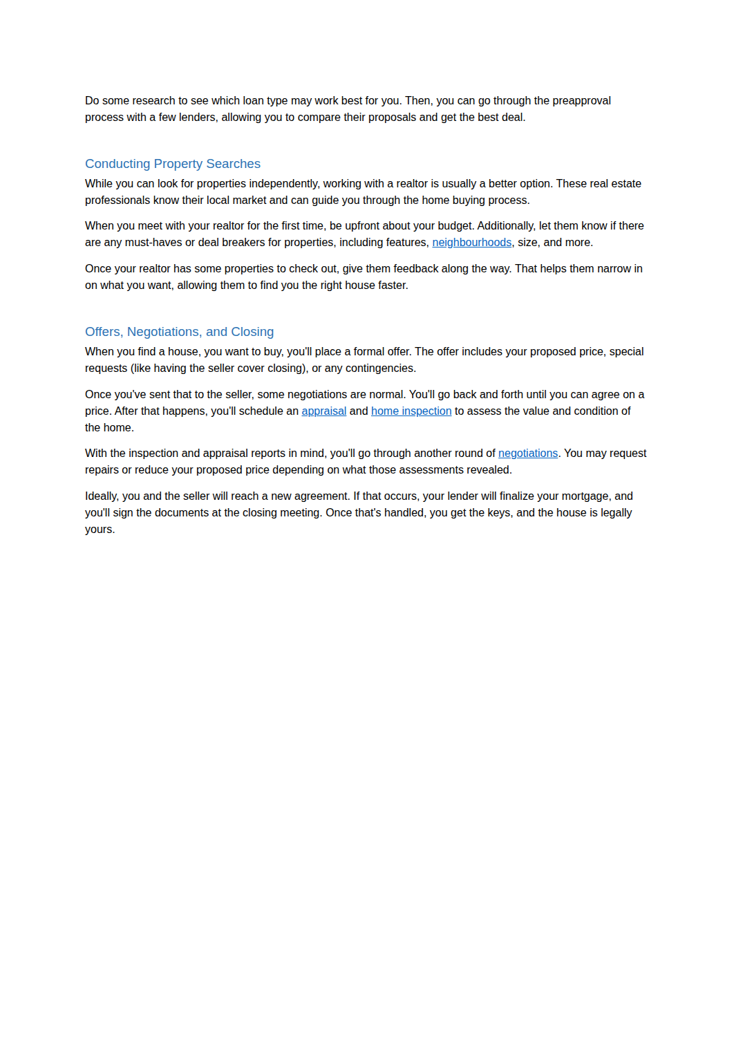Do some research to see which loan type may work best for you. Then, you can go through the preapproval process with a few lenders, allowing you to compare their proposals and get the best deal.
Conducting Property Searches
While you can look for properties independently, working with a realtor is usually a better option. These real estate professionals know their local market and can guide you through the home buying process.
When you meet with your realtor for the first time, be upfront about your budget. Additionally, let them know if there are any must-haves or deal breakers for properties, including features, neighbourhoods, size, and more.
Once your realtor has some properties to check out, give them feedback along the way. That helps them narrow in on what you want, allowing them to find you the right house faster.
Offers, Negotiations, and Closing
When you find a house, you want to buy, you'll place a formal offer. The offer includes your proposed price, special requests (like having the seller cover closing), or any contingencies.
Once you've sent that to the seller, some negotiations are normal. You'll go back and forth until you can agree on a price. After that happens, you'll schedule an appraisal and home inspection to assess the value and condition of the home.
With the inspection and appraisal reports in mind, you'll go through another round of negotiations. You may request repairs or reduce your proposed price depending on what those assessments revealed.
Ideally, you and the seller will reach a new agreement. If that occurs, your lender will finalize your mortgage, and you'll sign the documents at the closing meeting. Once that's handled, you get the keys, and the house is legally yours.